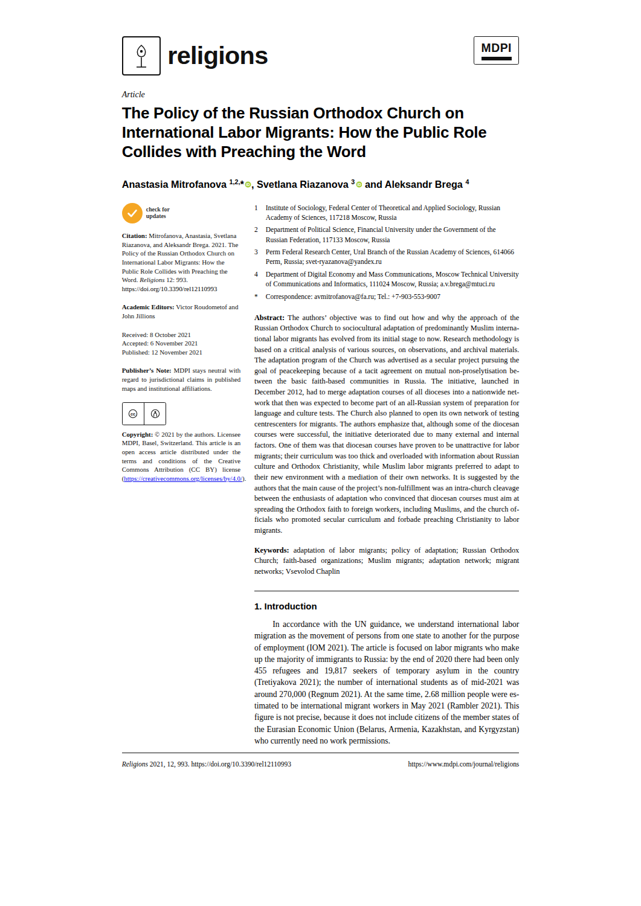religions
MDPI
Article
The Policy of the Russian Orthodox Church on International Labor Migrants: How the Public Role Collides with Preaching the Word
Anastasia Mitrofanova 1,2,*iD, Svetlana Riazanova 3iD and Aleksandr Brega 4
check for
updates
Citation: Mitrofanova, Anastasia, Svetlana Riazanova, and Aleksandr Brega. 2021. The Policy of the Russian Orthodox Church on International Labor Migrants: How the Public Role Collides with Preaching the Word. Religions 12: 993. https://doi.org/10.3390/rel12110993
Academic Editors: Victor Roudometof and John Jillions
Received: 8 October 2021
Accepted: 6 November 2021
Published: 12 November 2021
Publisher’s Note: MDPI stays neutral with regard to jurisdictional claims in published maps and institutional affiliations.
cc
Copyright: © 2021 by the authors. Licensee MDPI, Basel, Switzerland. This article is an open access article distributed under the terms and conditions of the Creative Commons Attribution (CC BY) license (https://creativecommons.org/licenses/by/4.0/).
1 Institute of Sociology, Federal Center of Theoretical and Applied Sociology, Russian Academy of Sciences, 117218 Moscow, Russia
2 Department of Political Science, Financial University under the Government of the Russian Federation, 117133 Moscow, Russia
3 Perm Federal Research Center, Ural Branch of the Russian Academy of Sciences, 614066 Perm, Russia; svet-ryazanova@yandex.ru
4 Department of Digital Economy and Mass Communications, Moscow Technical University of Communications and Informatics, 111024 Moscow, Russia; a.v.brega@mtuci.ru
*Correspondence: avmitrofanova@fa.ru; Tel.: +7-903-553-9007
Abstract: The authors’ objective was to find out how and why the approach of the Russian Orthodox Church to sociocultural adaptation of predominantly Muslim international labor migrants has evolved from its initial stage to now. Research methodology is based on a critical analysis of various sources, on observations, and archival materials. The adaptation program of the Church was advertised as a secular project pursuing the goal of peacekeeping because of a tacit agreement on mutual non-proselytisation between the basic faith-based communities in Russia. The initiative, launched in December 2012, had to merge adaptation courses of all dioceses into a nationwide network that then was expected to become part of an all-Russian system of preparation for language and culture tests. The Church also planned to open its own network of testing centrescenters for migrants. The authors emphasize that, although some of the diocesan courses were successful, the initiative deteriorated due to many external and internal factors. One of them was that diocesan courses have proven to be unattractive for labor migrants; their curriculum was too thick and overloaded with information about Russian culture and Orthodox Christianity, while Muslim labor migrants preferred to adapt to their new environment with a mediation of their own networks. It is suggested by the authors that the main cause of the project’s non-fulfillment was an intra-church cleavage between the enthusiasts of adaptation who convinced that diocesan courses must aim at spreading the Orthodox faith to foreign workers, including Muslims, and the church officials who promoted secular curriculum and forbade preaching Christianity to labor migrants.
Keywords: adaptation of labor migrants; policy of adaptation; Russian Orthodox Church; faith-based organizations; Muslim migrants; adaptation network; migrant networks; Vsevolod Chaplin
1. Introduction
In accordance with the UN guidance, we understand international labor migration as the movement of persons from one state to another for the purpose of employment (IOM 2021). The article is focused on labor migrants who make up the majority of immigrants to Russia: by the end of 2020 there had been only 455 refugees and 19,817 seekers of temporary asylum in the country (Tretiyakova 2021); the number of international students as of mid-2021 was around 270,000 (Regnum 2021). At the same time, 2.68 million people were estimated to be international migrant workers in May 2021 (Rambler 2021). This figure is not precise, because it does not include citizens of the member states of the Eurasian Economic Union (Belarus, Armenia, Kazakhstan, and Kyrgyzstan) who currently need no work permissions.
Religions 2021, 12, 993. https://doi.org/10.3390/rel12110993
https://www.mdpi.com/journal/religions